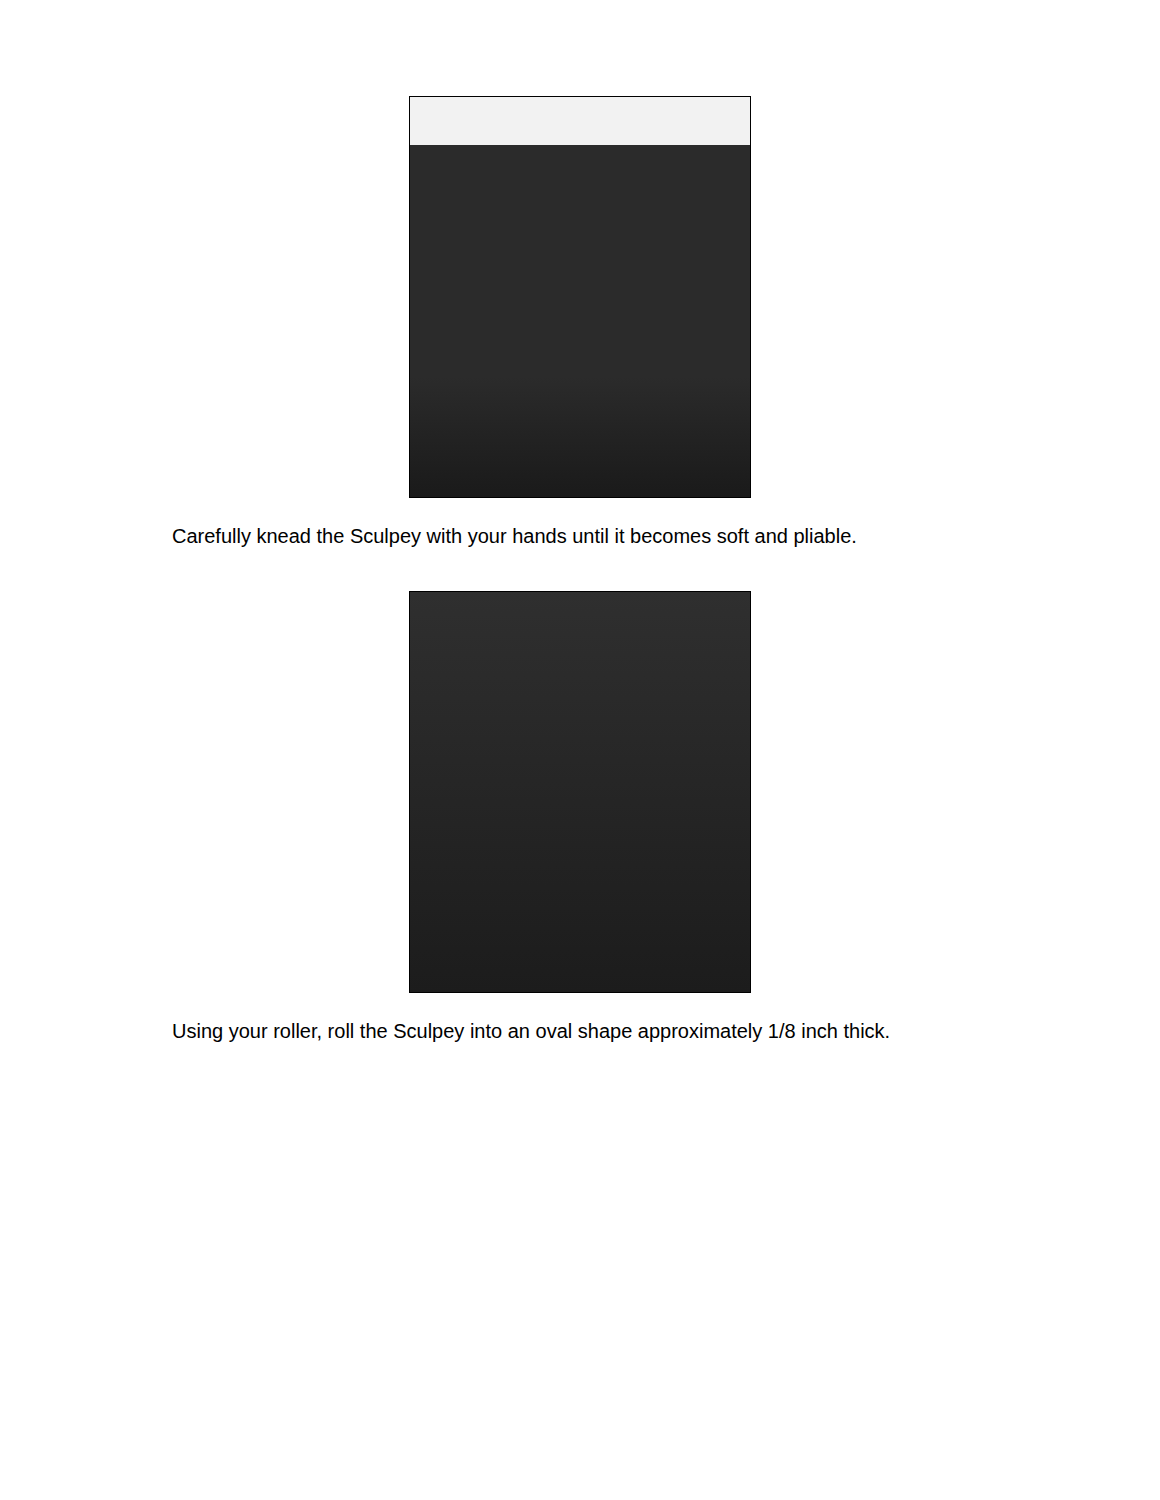Carefully knead the Sculpey with your hands until it becomes soft and pliable.
Using your roller, roll the Sculpey into an oval shape approximately 1/8 inch thick.